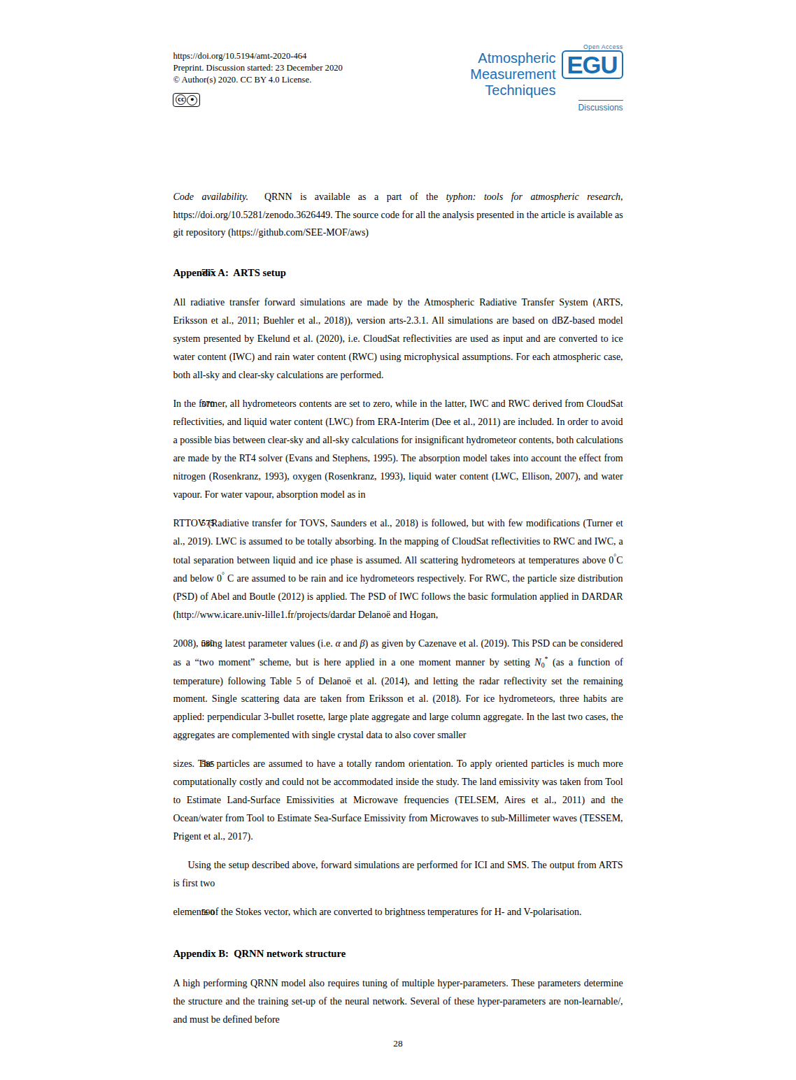https://doi.org/10.5194/amt-2020-464
Preprint. Discussion started: 23 December 2020
© Author(s) 2020. CC BY 4.0 License.
cc●
Open Access
Atmospheric Measurement Techniques
EGU
Discussions
Code availability. QRNN is available as a part of the typhon: tools for atmospheric research, https://doi.org/10.5281/zenodo.3626449. The source code for all the analysis presented in the article is available as git repository (https://github.com/SEE-MOF/aws)
565
Appendix A: ARTS setup
All radiative transfer forward simulations are made by the Atmospheric Radiative Transfer System (ARTS, Eriksson et al., 2011; Buehler et al., 2018)), version arts-2.3.1. All simulations are based on dBZ-based model system presented by Ekelund et al. (2020), i.e. CloudSat reflectivities are used as input and are converted to ice water content (IWC) and rain water content (RWC) using microphysical assumptions. For each atmospheric case, both all-sky and clear-sky calculations are performed.
570
In the former, all hydrometeors contents are set to zero, while in the latter, IWC and RWC derived from CloudSat reflectivities, and liquid water content (LWC) from ERA-Interim (Dee et al., 2011) are included. In order to avoid a possible bias between clear-sky and all-sky calculations for insignificant hydrometeor contents, both calculations are made by the RT4 solver (Evans and Stephens, 1995). The absorption model takes into account the effect from nitrogen (Rosenkranz, 1993), oxygen (Rosenkranz, 1993), liquid water content (LWC, Ellison, 2007), and water vapour. For water vapour, absorption model as in
575
RTTOV (Radiative transfer for TOVS, Saunders et al., 2018) is followed, but with few modifications (Turner et al., 2019). LWC is assumed to be totally absorbing. In the mapping of CloudSat reflectivities to RWC and IWC, a total separation between liquid and ice phase is assumed. All scattering hydrometeors at temperatures above 0°C and below 0° C are assumed to be rain and ice hydrometeors respectively. For RWC, the particle size distribution (PSD) of Abel and Boutle (2012) is applied. The PSD of IWC follows the basic formulation applied in DARDAR (http://www.icare.univ-lille1.fr/projects/dardar Delanoë and Hogan,
580
2008), using latest parameter values (i.e. α and β) as given by Cazenave et al. (2019). This PSD can be considered as a “two moment” scheme, but is here applied in a one moment manner by setting N0* (as a function of temperature) following Table 5 of Delanoë et al. (2014), and letting the radar reflectivity set the remaining moment. Single scattering data are taken from Eriksson et al. (2018). For ice hydrometeors, three habits are applied: perpendicular 3-bullet rosette, large plate aggregate and large column aggregate. In the last two cases, the aggregates are complemented with single crystal data to also cover smaller
585
sizes. The particles are assumed to have a totally random orientation. To apply oriented particles is much more computationally costly and could not be accommodated inside the study. The land emissivity was taken from Tool to Estimate Land-Surface Emissivities at Microwave frequencies (TELSEM, Aires et al., 2011) and the Ocean/water from Tool to Estimate Sea-Surface Emissivity from Microwaves to sub-Millimeter waves (TESSEM, Prigent et al., 2017).
Using the setup described above, forward simulations are performed for ICI and SMS. The output from ARTS is first two
590
elements of the Stokes vector, which are converted to brightness temperatures for H- and V-polarisation.
Appendix B: QRNN network structure
A high performing QRNN model also requires tuning of multiple hyper-parameters. These parameters determine the structure and the training set-up of the neural network. Several of these hyper-parameters are non-learnable/, and must be defined before
28